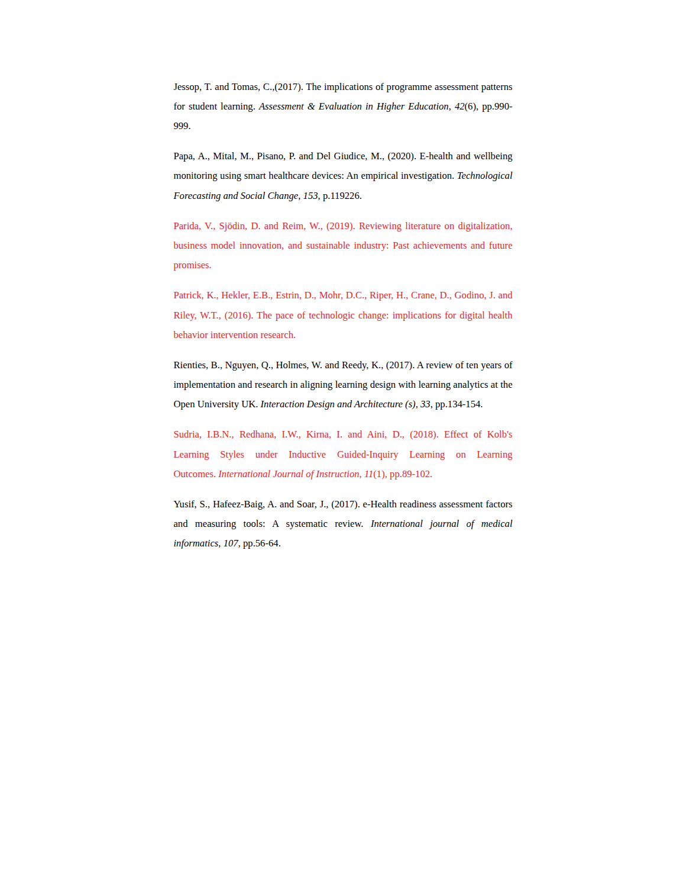Jessop, T. and Tomas, C.,(2017). The implications of programme assessment patterns for student learning. Assessment & Evaluation in Higher Education, 42(6), pp.990-999.
Papa, A., Mital, M., Pisano, P. and Del Giudice, M., (2020). E-health and wellbeing monitoring using smart healthcare devices: An empirical investigation. Technological Forecasting and Social Change, 153, p.119226.
Parida, V., Sjödin, D. and Reim, W., (2019). Reviewing literature on digitalization, business model innovation, and sustainable industry: Past achievements and future promises.
Patrick, K., Hekler, E.B., Estrin, D., Mohr, D.C., Riper, H., Crane, D., Godino, J. and Riley, W.T., (2016). The pace of technologic change: implications for digital health behavior intervention research.
Rienties, B., Nguyen, Q., Holmes, W. and Reedy, K., (2017). A review of ten years of implementation and research in aligning learning design with learning analytics at the Open University UK. Interaction Design and Architecture (s), 33, pp.134-154.
Sudria, I.B.N., Redhana, I.W., Kirna, I. and Aini, D., (2018). Effect of Kolb's Learning Styles under Inductive Guided-Inquiry Learning on Learning Outcomes. International Journal of Instruction, 11(1), pp.89-102.
Yusif, S., Hafeez-Baig, A. and Soar, J., (2017). e-Health readiness assessment factors and measuring tools: A systematic review. International journal of medical informatics, 107, pp.56-64.